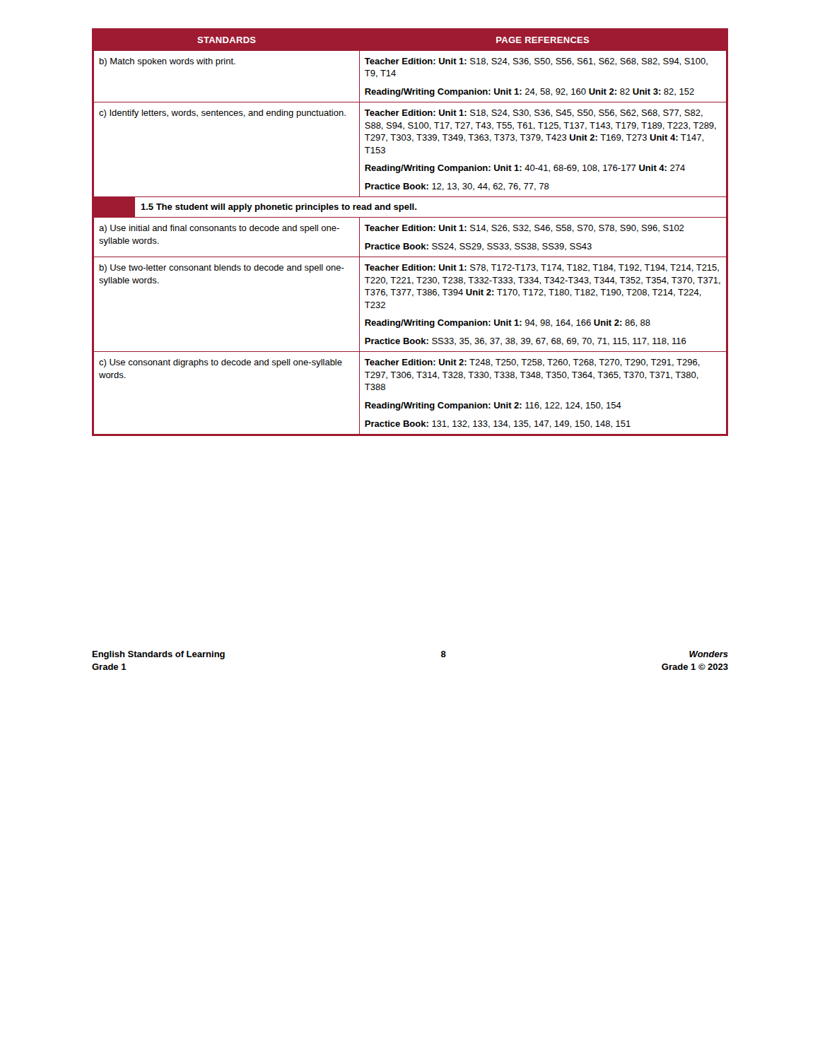| STANDARDS | PAGE REFERENCES |
| --- | --- |
| b) Match spoken words with print. | Teacher Edition: Unit 1: S18, S24, S36, S50, S56, S61, S62, S68, S82, S94, S100, T9, T14 Reading/Writing Companion: Unit 1: 24, 58, 92, 160 Unit 2: 82 Unit 3: 82, 152 |
| c) Identify letters, words, sentences, and ending punctuation. | Teacher Edition: Unit 1: S18, S24, S30, S36, S45, S50, S56, S62, S68, S77, S82, S88, S94, S100, T17, T27, T43, T55, T61, T125, T137, T143, T179, T189, T223, T289, T297, T303, T339, T349, T363, T373, T379, T423 Unit 2: T169, T273 Unit 4: T147, T153 Reading/Writing Companion: Unit 1: 40-41, 68-69, 108, 176-177 Unit 4: 274 Practice Book: 12, 13, 30, 44, 62, 76, 77, 78 |
| 1.5 The student will apply phonetic principles to read and spell. |
| a) Use initial and final consonants to decode and spell one- syllable words. | Teacher Edition: Unit 1: S14, S26, S32, S46, S58, S70, S78, S90, S96, S102 Practice Book: SS24, SS29, SS33, SS38, SS39, SS43 |
| b) Use two-letter consonant blends to decode and spell one-syllable words. | Teacher Edition: Unit 1: S78, T172-T173, T174, T182, T184, T192, T194, T214, T215, T220, T221, T230, T238, T332-T333, T334, T342-T343, T344, T352, T354, T370, T371, T376, T377, T386, T394 Unit 2: T170, T172, T180, T182, T190, T208, T214, T224, T232 Reading/Writing Companion: Unit 1: 94, 98, 164, 166 Unit 2: 86, 88 Practice Book: SS33, 35, 36, 37, 38, 39, 67, 68, 69, 70, 71, 115, 117, 118, 116 |
| c) Use consonant digraphs to decode and spell one-syllable words. | Teacher Edition: Unit 2: T248, T250, T258, T260, T268, T270, T290, T291, T296, T297, T306, T314, T328, T330, T338, T348, T350, T364, T365, T370, T371, T380, T388 Reading/Writing Companion: Unit 2: 116, 122, 124, 150, 154 Practice Book: 131, 132, 133, 134, 135, 147, 149, 150, 148, 151 |
English Standards of Learning
Grade 1
8
Wonders
Grade 1 © 2023